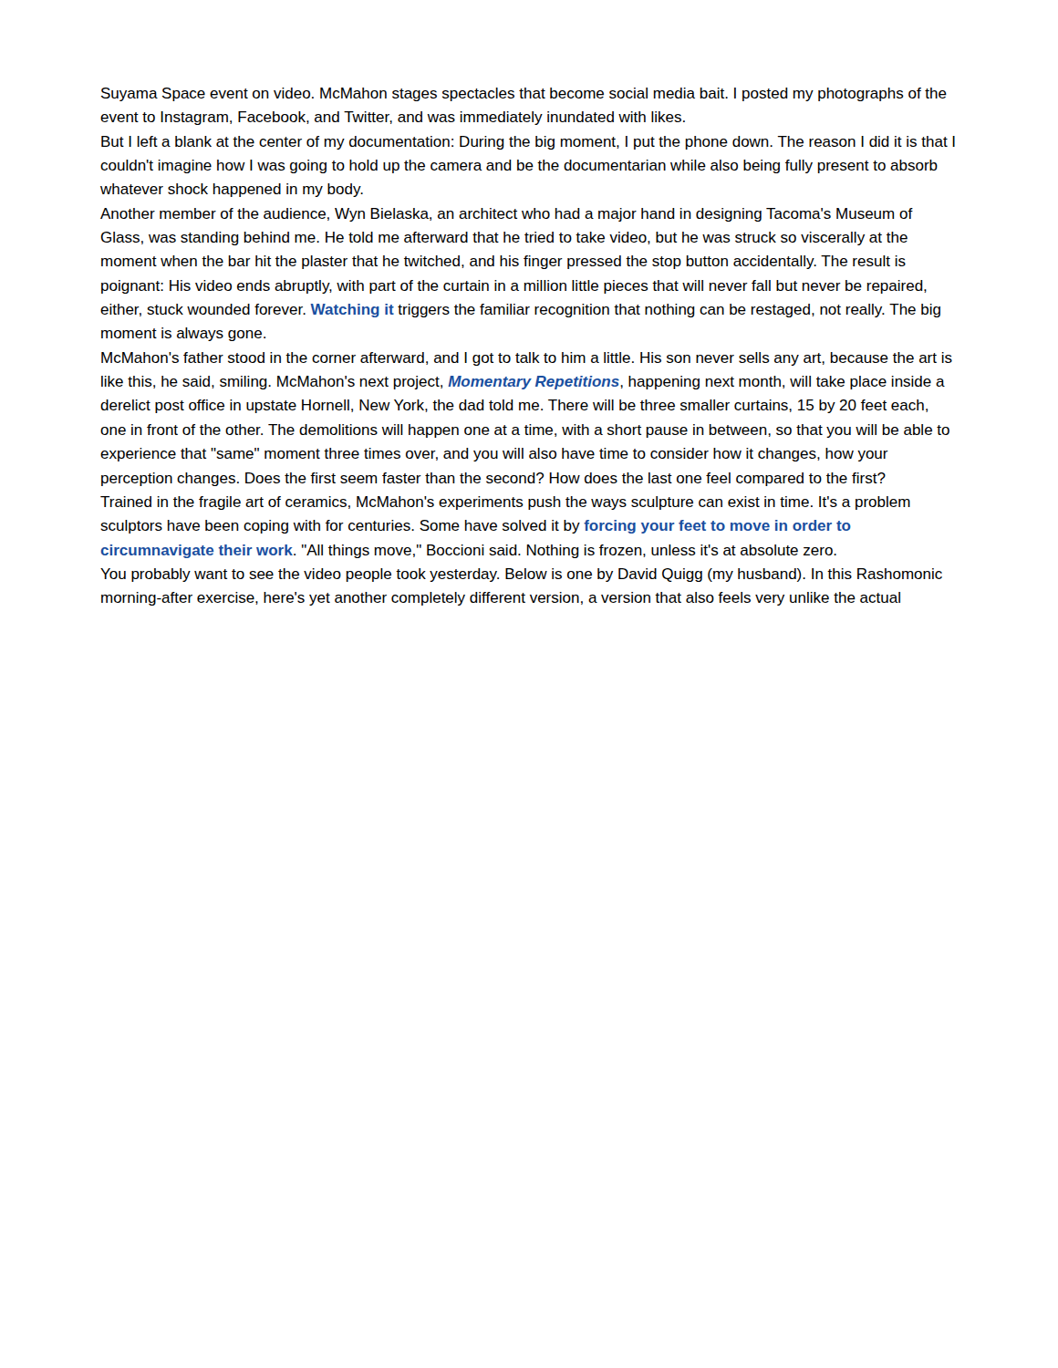Suyama Space event on video. McMahon stages spectacles that become social media bait. I posted my photographs of the event to Instagram, Facebook, and Twitter, and was immediately inundated with likes.
But I left a blank at the center of my documentation: During the big moment, I put the phone down. The reason I did it is that I couldn't imagine how I was going to hold up the camera and be the documentarian while also being fully present to absorb whatever shock happened in my body.
Another member of the audience, Wyn Bielaska, an architect who had a major hand in designing Tacoma's Museum of Glass, was standing behind me. He told me afterward that he tried to take video, but he was struck so viscerally at the moment when the bar hit the plaster that he twitched, and his finger pressed the stop button accidentally. The result is poignant: His video ends abruptly, with part of the curtain in a million little pieces that will never fall but never be repaired, either, stuck wounded forever. Watching it triggers the familiar recognition that nothing can be restaged, not really. The big moment is always gone.
McMahon's father stood in the corner afterward, and I got to talk to him a little. His son never sells any art, because the art is like this, he said, smiling. McMahon's next project, Momentary Repetitions, happening next month, will take place inside a derelict post office in upstate Hornell, New York, the dad told me. There will be three smaller curtains, 15 by 20 feet each, one in front of the other. The demolitions will happen one at a time, with a short pause in between, so that you will be able to experience that "same" moment three times over, and you will also have time to consider how it changes, how your perception changes. Does the first seem faster than the second? How does the last one feel compared to the first?
Trained in the fragile art of ceramics, McMahon's experiments push the ways sculpture can exist in time. It's a problem sculptors have been coping with for centuries. Some have solved it by forcing your feet to move in order to circumnavigate their work. "All things move," Boccioni said. Nothing is frozen, unless it's at absolute zero.
You probably want to see the video people took yesterday. Below is one by David Quigg (my husband). In this Rashomonic morning-after exercise, here's yet another completely different version, a version that also feels very unlike the actual